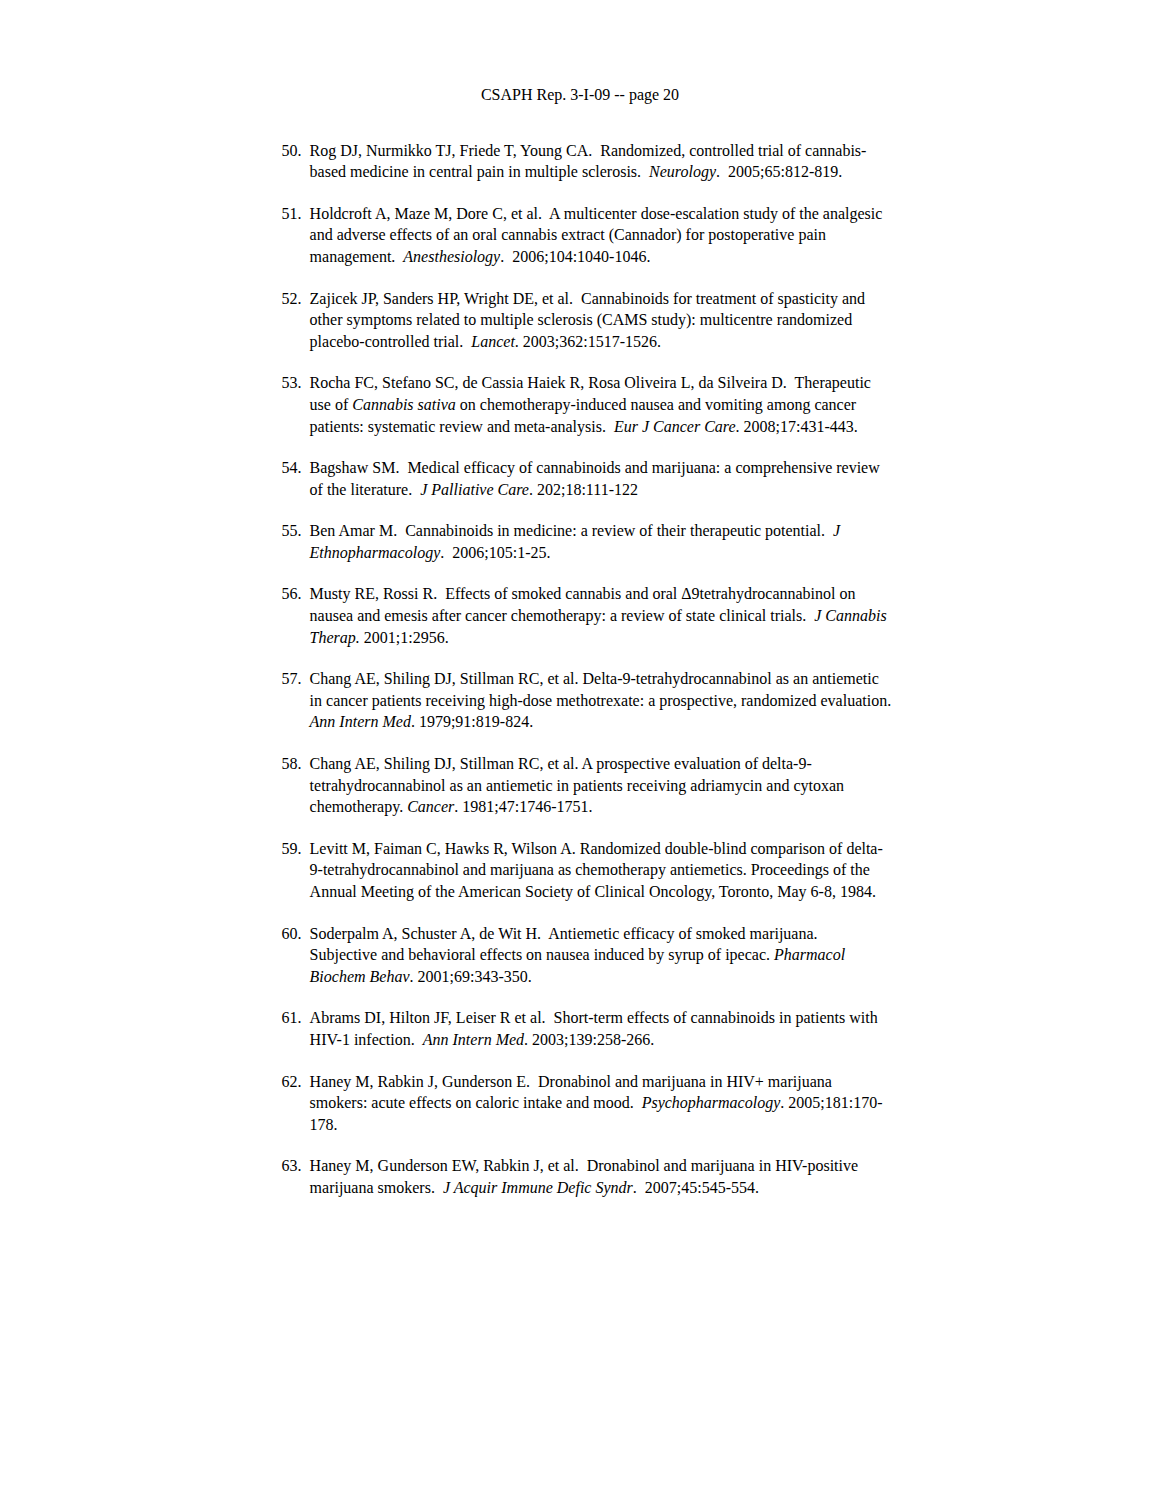CSAPH Rep. 3-I-09 -- page 20
50. Rog DJ, Nurmikko TJ, Friede T, Young CA. Randomized, controlled trial of cannabis-based medicine in central pain in multiple sclerosis. Neurology. 2005;65:812-819.
51. Holdcroft A, Maze M, Dore C, et al. A multicenter dose-escalation study of the analgesic and adverse effects of an oral cannabis extract (Cannador) for postoperative pain management. Anesthesiology. 2006;104:1040-1046.
52. Zajicek JP, Sanders HP, Wright DE, et al. Cannabinoids for treatment of spasticity and other symptoms related to multiple sclerosis (CAMS study): multicentre randomized placebo-controlled trial. Lancet. 2003;362:1517-1526.
53. Rocha FC, Stefano SC, de Cassia Haiek R, Rosa Oliveira L, da Silveira D. Therapeutic use of Cannabis sativa on chemotherapy-induced nausea and vomiting among cancer patients: systematic review and meta-analysis. Eur J Cancer Care. 2008;17:431-443.
54. Bagshaw SM. Medical efficacy of cannabinoids and marijuana: a comprehensive review of the literature. J Palliative Care. 202;18:111-122
55. Ben Amar M. Cannabinoids in medicine: a review of their therapeutic potential. J Ethnopharmacology. 2006;105:1-25.
56. Musty RE, Rossi R. Effects of smoked cannabis and oral Δ9tetrahydrocannabinol on nausea and emesis after cancer chemotherapy: a review of state clinical trials. J Cannabis Therap. 2001;1:2956.
57. Chang AE, Shiling DJ, Stillman RC, et al. Delta-9-tetrahydrocannabinol as an antiemetic in cancer patients receiving high-dose methotrexate: a prospective, randomized evaluation. Ann Intern Med. 1979;91:819-824.
58. Chang AE, Shiling DJ, Stillman RC, et al. A prospective evaluation of delta-9-tetrahydrocannabinol as an antiemetic in patients receiving adriamycin and cytoxan chemotherapy. Cancer. 1981;47:1746-1751.
59. Levitt M, Faiman C, Hawks R, Wilson A. Randomized double-blind comparison of delta-9-tetrahydrocannabinol and marijuana as chemotherapy antiemetics. Proceedings of the Annual Meeting of the American Society of Clinical Oncology, Toronto, May 6-8, 1984.
60. Soderpalm A, Schuster A, de Wit H. Antiemetic efficacy of smoked marijuana. Subjective and behavioral effects on nausea induced by syrup of ipecac. Pharmacol Biochem Behav. 2001;69:343-350.
61. Abrams DI, Hilton JF, Leiser R et al. Short-term effects of cannabinoids in patients with HIV-1 infection. Ann Intern Med. 2003;139:258-266.
62. Haney M, Rabkin J, Gunderson E. Dronabinol and marijuana in HIV+ marijuana smokers: acute effects on caloric intake and mood. Psychopharmacology. 2005;181:170-178.
63. Haney M, Gunderson EW, Rabkin J, et al. Dronabinol and marijuana in HIV-positive marijuana smokers. J Acquir Immune Defic Syndr. 2007;45:545-554.